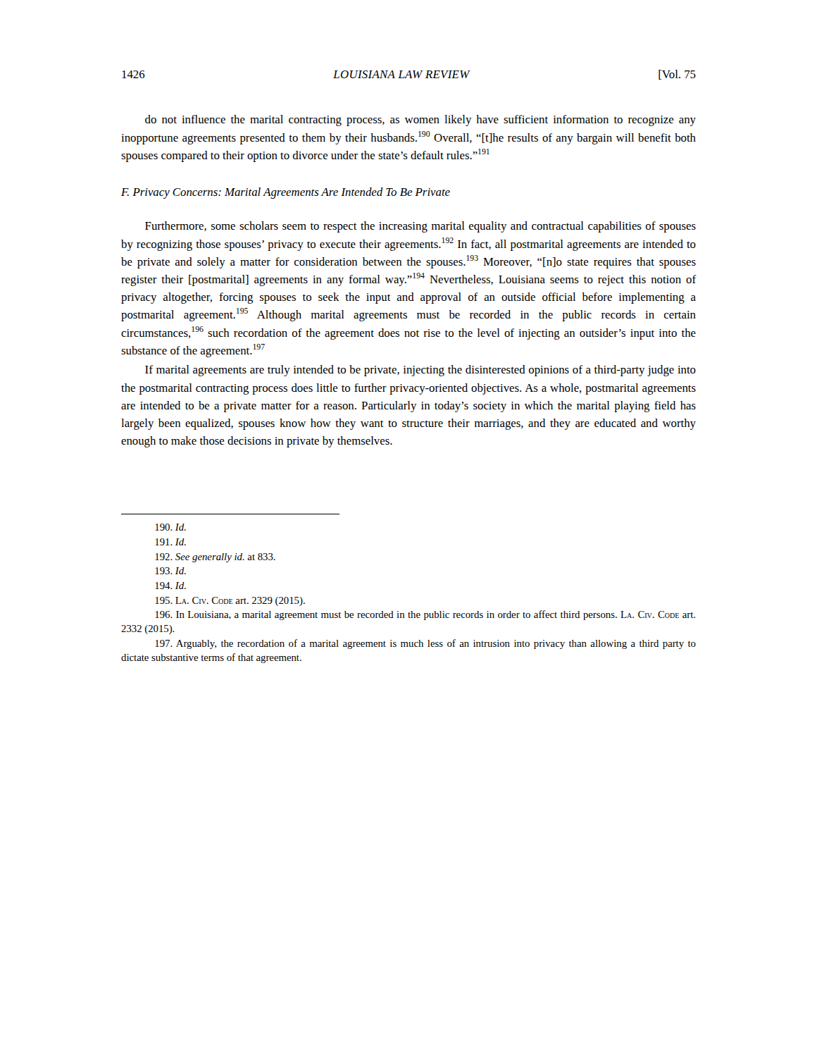1426 LOUISIANA LAW REVIEW [Vol. 75
do not influence the marital contracting process, as women likely have sufficient information to recognize any inopportune agreements presented to them by their husbands.190 Overall, “[t]he results of any bargain will benefit both spouses compared to their option to divorce under the state’s default rules.”191
F. Privacy Concerns: Marital Agreements Are Intended To Be Private
Furthermore, some scholars seem to respect the increasing marital equality and contractual capabilities of spouses by recognizing those spouses’ privacy to execute their agreements.192 In fact, all postmarital agreements are intended to be private and solely a matter for consideration between the spouses.193 Moreover, “[n]o state requires that spouses register their [postmarital] agreements in any formal way.”194 Nevertheless, Louisiana seems to reject this notion of privacy altogether, forcing spouses to seek the input and approval of an outside official before implementing a postmarital agreement.195 Although marital agreements must be recorded in the public records in certain circumstances,196 such recordation of the agreement does not rise to the level of injecting an outsider’s input into the substance of the agreement.197
If marital agreements are truly intended to be private, injecting the disinterested opinions of a third-party judge into the postmarital contracting process does little to further privacy-oriented objectives. As a whole, postmarital agreements are intended to be a private matter for a reason. Particularly in today’s society in which the marital playing field has largely been equalized, spouses know how they want to structure their marriages, and they are educated and worthy enough to make those decisions in private by themselves.
190. Id.
191. Id.
192. See generally id. at 833.
193. Id.
194. Id.
195. La. Civ. Code art. 2329 (2015).
196. In Louisiana, a marital agreement must be recorded in the public records in order to affect third persons. La. Civ. Code art. 2332 (2015).
197. Arguably, the recordation of a marital agreement is much less of an intrusion into privacy than allowing a third party to dictate substantive terms of that agreement.